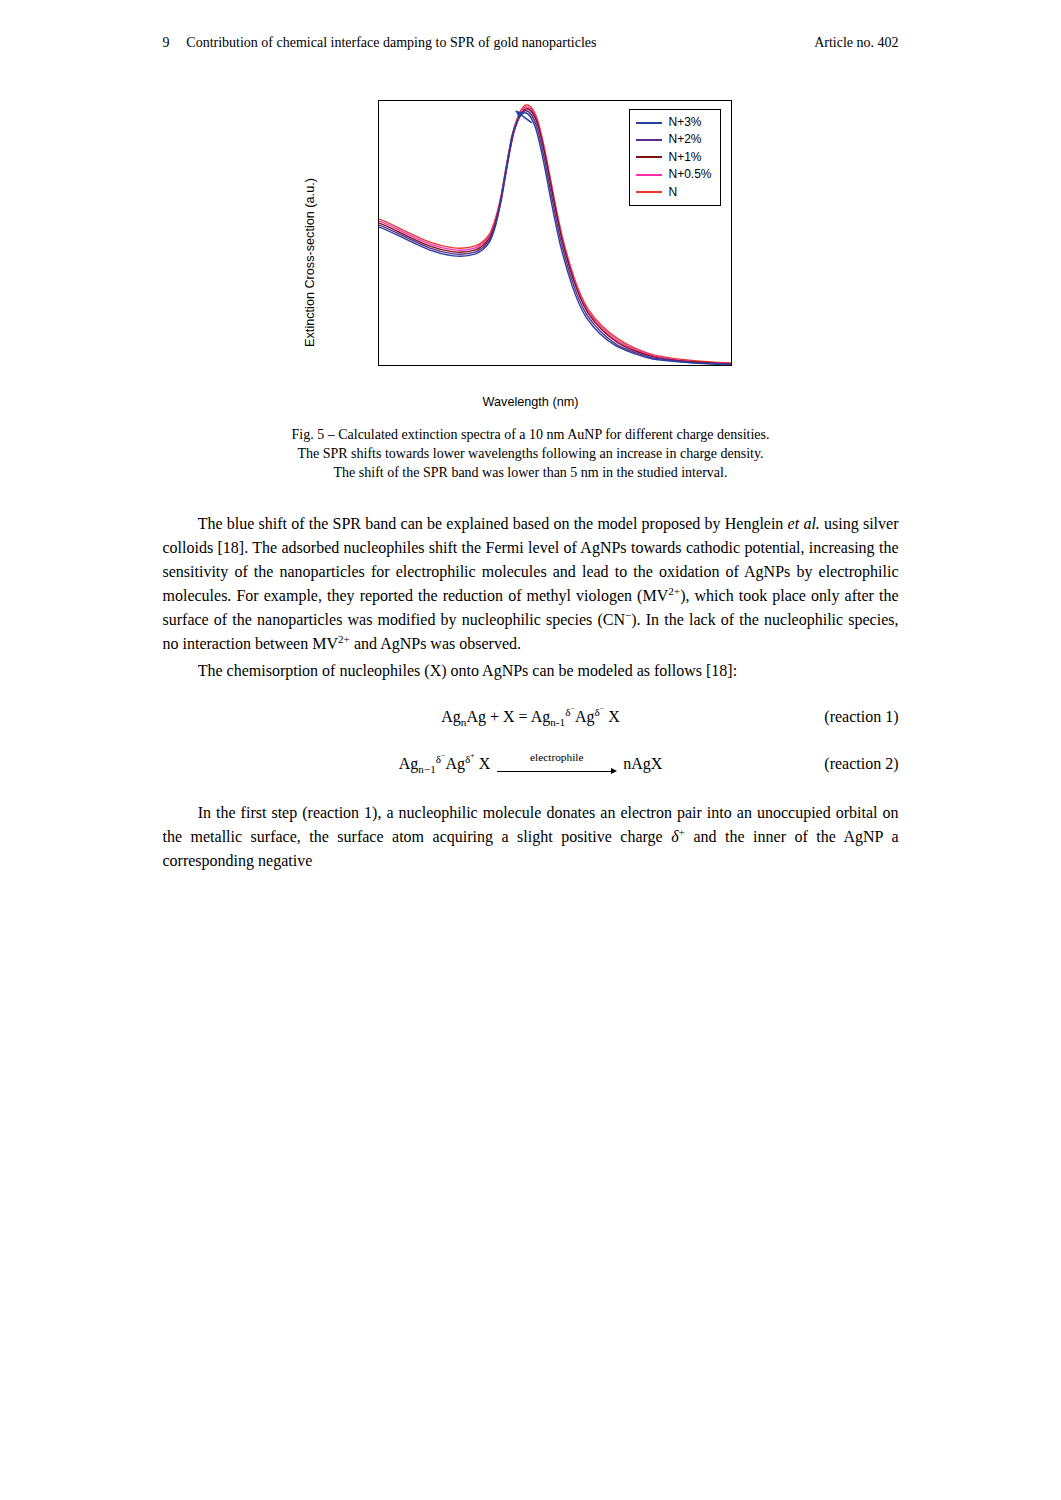9 Contribution of chemical interface damping to SPR of gold nanoparticles Article no. 402
Extinction Cross-section (a.u.)
0 1000 2000 3000 4000 5000 6000 7000 8000 400 500 600 700
N+3%
N+2%
N+1%
N+0.5%
N
Wavelength (nm)
Fig. 5 – Calculated extinction spectra of a 10 nm AuNP for different charge densities.
The SPR shifts towards lower wavelengths following an increase in charge density.
The shift of the SPR band was lower than 5 nm in the studied interval.
The blue shift of the SPR band can be explained based on the model proposed by Henglein et al. using silver colloids [18]. The adsorbed nucleophiles shift the Fermi level of AgNPs towards cathodic potential, increasing the sensitivity of the nanoparticles for electrophilic molecules and lead to the oxidation of AgNPs by electrophilic molecules. For example, they reported the reduction of methyl viologen (MV2+), which took place only after the surface of the nanoparticles was modified by nucleophilic species (CN−). In the lack of the nucleophilic species, no interaction between MV2+ and AgNPs was observed.
The chemisorption of nucleophiles (X) onto AgNPs can be modeled as follows [18]:
AgnAg + X = Agn-1δ−Agδ− X (reaction 1)
Agn−1δ−Agδ+ X electrophile nAgX (reaction 2)
In the first step (reaction 1), a nucleophilic molecule donates an electron pair into an unoccupied orbital on the metallic surface, the surface atom acquiring a slight positive charge δ+ and the inner of the AgNP a corresponding negative